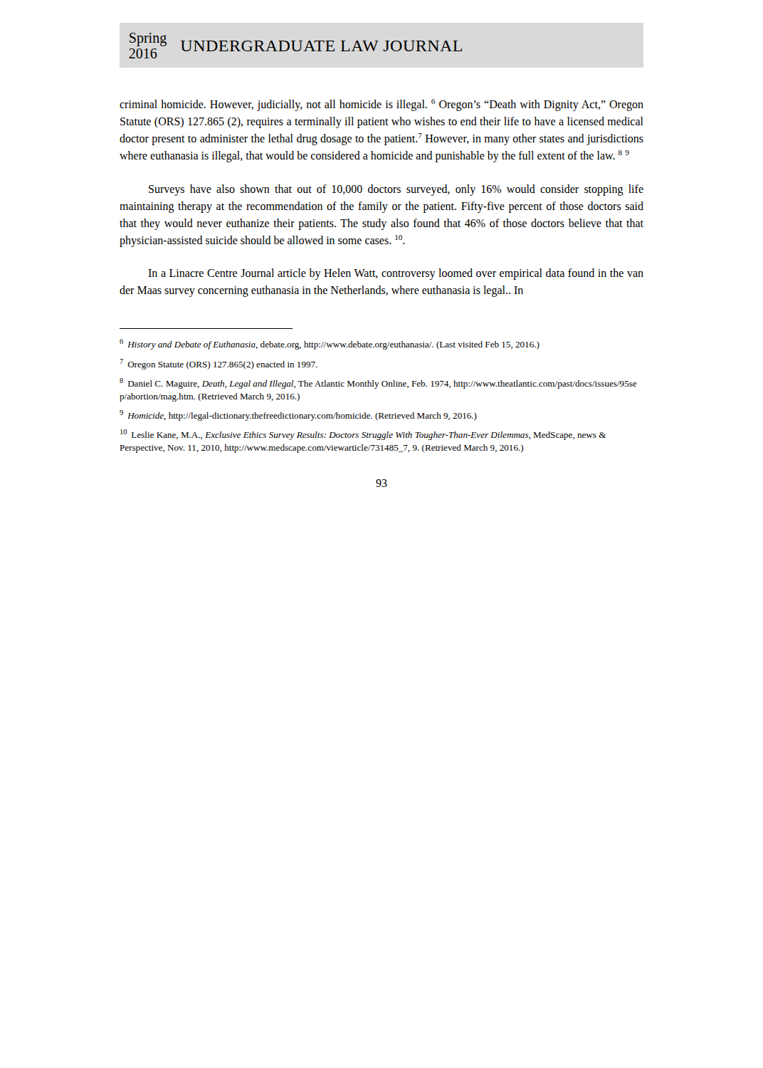Spring
2016
UNDERGRADUATE LAW JOURNAL
criminal homicide. However, judicially, not all homicide is illegal. 6 Oregon’s “Death with Dignity Act,” Oregon Statute (ORS) 127.865 (2), requires a terminally ill patient who wishes to end their life to have a licensed medical doctor present to administer the lethal drug dosage to the patient.7 However, in many other states and jurisdictions where euthanasia is illegal, that would be considered a homicide and punishable by the full extent of the law. 8 9
Surveys have also shown that out of 10,000 doctors surveyed, only 16% would consider stopping life maintaining therapy at the recommendation of the family or the patient. Fifty-five percent of those doctors said that they would never euthanize their patients. The study also found that 46% of those doctors believe that that physician-assisted suicide should be allowed in some cases. 10.
In a Linacre Centre Journal article by Helen Watt, controversy loomed over empirical data found in the van der Maas survey concerning euthanasia in the Netherlands, where euthanasia is legal.. In
6 History and Debate of Euthanasia, debate.org, http://www.debate.org/euthanasia/. (Last visited Feb 15, 2016.)
7 Oregon Statute (ORS) 127.865(2) enacted in 1997.
8 Daniel C. Maguire, Death, Legal and Illegal, The Atlantic Monthly Online, Feb. 1974, http://www.theatlantic.com/past/docs/issues/95sep/abortion/mag.htm. (Retrieved March 9, 2016.)
9 Homicide, http://legal-dictionary.thefreedictionary.com/homicide. (Retrieved March 9, 2016.)
10 Leslie Kane, M.A., Exclusive Ethics Survey Results: Doctors Struggle With Tougher-Than-Ever Dilemmas, MedScape, news & Perspective, Nov. 11, 2010, http://www.medscape.com/viewarticle/731485_7, 9. (Retrieved March 9, 2016.)
93